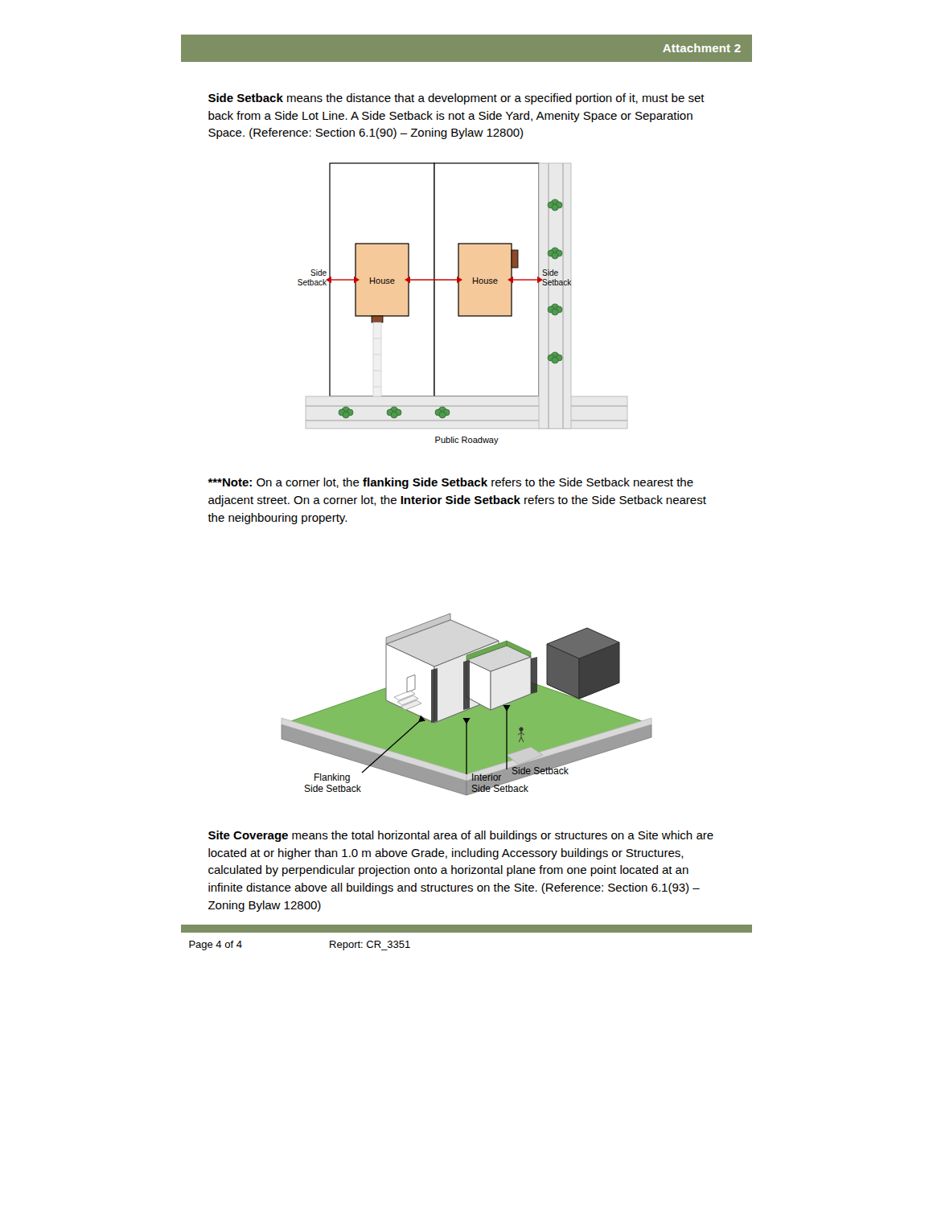Attachment 2
Side Setback means the distance that a development or a specified portion of it, must be set back from a Side Lot Line. A Side Setback is not a Side Yard, Amenity Space or Separation Space. (Reference: Section 6.1(90) – Zoning Bylaw 12800)
House House Side Setback Side Setback Public Roadway
***Note: On a corner lot, the flanking Side Setback refers to the Side Setback nearest the adjacent street. On a corner lot, the Interior Side Setback refers to the Side Setback nearest the neighbouring property.
Flanking Side Setback Interior Side Setback Side Setback
Site Coverage means the total horizontal area of all buildings or structures on a Site which are located at or higher than 1.0 m above Grade, including Accessory buildings or Structures, calculated by perpendicular projection onto a horizontal plane from one point located at an infinite distance above all buildings and structures on the Site. (Reference: Section 6.1(93) – Zoning Bylaw 12800)
Page 4 of 4 Report: CR_3351